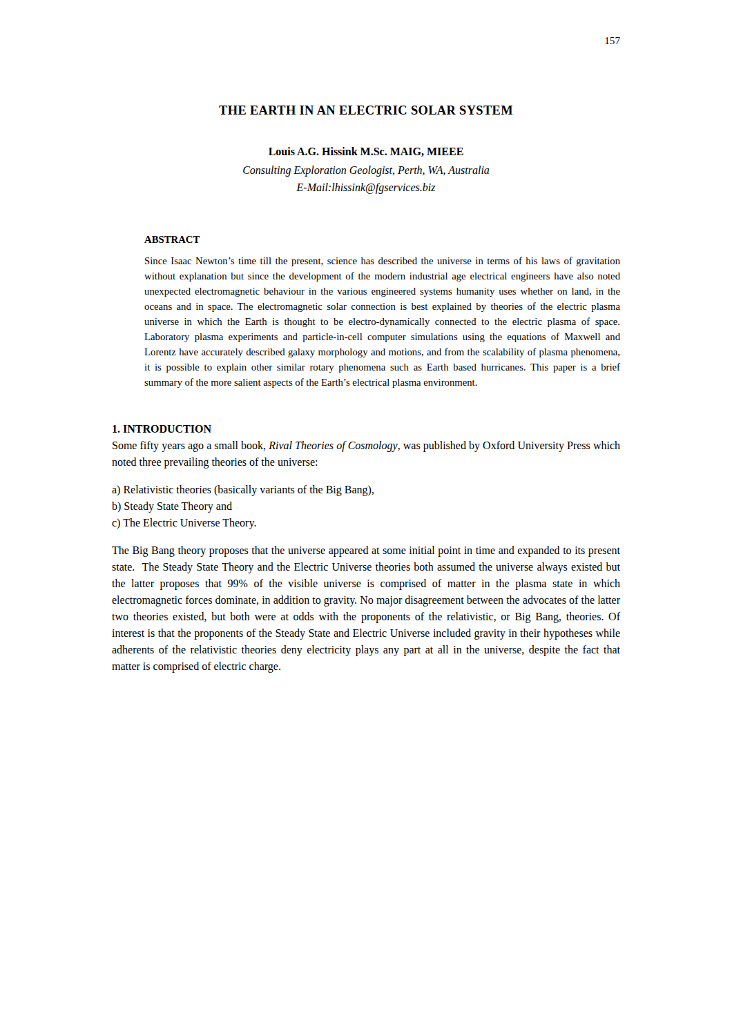157
The Earth in an Electric Solar System
Louis A.G. Hissink M.Sc. MAIG, MIEEE
Consulting Exploration Geologist, Perth, WA, Australia
E-Mail:lhissink@fgservices.biz
Abstract
Since Isaac Newton’s time till the present, science has described the universe in terms of his laws of gravitation without explanation but since the development of the modern industrial age electrical engineers have also noted unexpected electromagnetic behaviour in the various engineered systems humanity uses whether on land, in the oceans and in space. The electromagnetic solar connection is best explained by theories of the electric plasma universe in which the Earth is thought to be electro-dynamically connected to the electric plasma of space. Laboratory plasma experiments and particle-in-cell computer simulations using the equations of Maxwell and Lorentz have accurately described galaxy morphology and motions, and from the scalability of plasma phenomena, it is possible to explain other similar rotary phenomena such as Earth based hurricanes. This paper is a brief summary of the more salient aspects of the Earth’s electrical plasma environment.
1. INTRODUCTION
Some fifty years ago a small book, Rival Theories of Cosmology, was published by Oxford University Press which noted three prevailing theories of the universe:
a) Relativistic theories (basically variants of the Big Bang),
b) Steady State Theory and
c) The Electric Universe Theory.
The Big Bang theory proposes that the universe appeared at some initial point in time and expanded to its present state. The Steady State Theory and the Electric Universe theories both assumed the universe always existed but the latter proposes that 99% of the visible universe is comprised of matter in the plasma state in which electromagnetic forces dominate, in addition to gravity. No major disagreement between the advocates of the latter two theories existed, but both were at odds with the proponents of the relativistic, or Big Bang, theories. Of interest is that the proponents of the Steady State and Electric Universe included gravity in their hypotheses while adherents of the relativistic theories deny electricity plays any part at all in the universe, despite the fact that matter is comprised of electric charge.